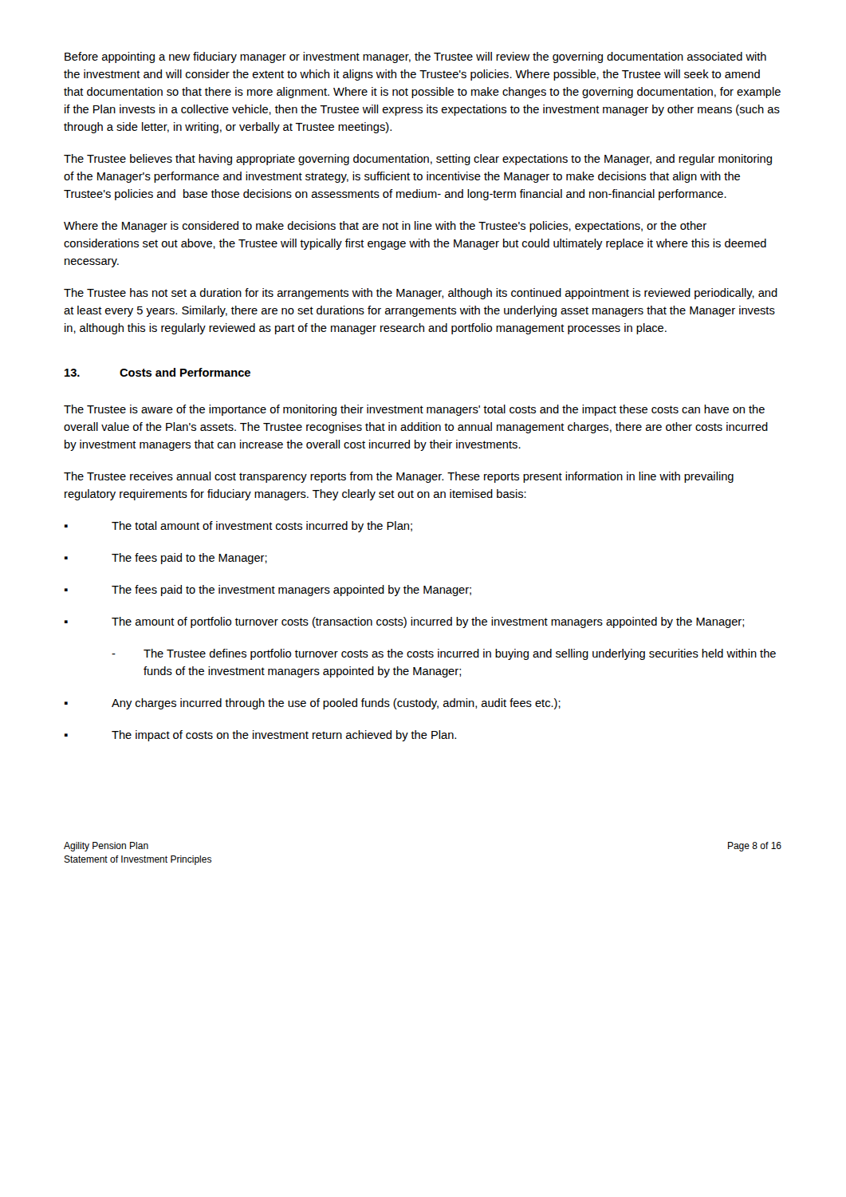Before appointing a new fiduciary manager or investment manager, the Trustee will review the governing documentation associated with the investment and will consider the extent to which it aligns with the Trustee's policies. Where possible, the Trustee will seek to amend that documentation so that there is more alignment. Where it is not possible to make changes to the governing documentation, for example if the Plan invests in a collective vehicle, then the Trustee will express its expectations to the investment manager by other means (such as through a side letter, in writing, or verbally at Trustee meetings).
The Trustee believes that having appropriate governing documentation, setting clear expectations to the Manager, and regular monitoring of the Manager's performance and investment strategy, is sufficient to incentivise the Manager to make decisions that align with the Trustee's policies and base those decisions on assessments of medium- and long-term financial and non-financial performance.
Where the Manager is considered to make decisions that are not in line with the Trustee's policies, expectations, or the other considerations set out above, the Trustee will typically first engage with the Manager but could ultimately replace it where this is deemed necessary.
The Trustee has not set a duration for its arrangements with the Manager, although its continued appointment is reviewed periodically, and at least every 5 years. Similarly, there are no set durations for arrangements with the underlying asset managers that the Manager invests in, although this is regularly reviewed as part of the manager research and portfolio management processes in place.
13. Costs and Performance
The Trustee is aware of the importance of monitoring their investment managers' total costs and the impact these costs can have on the overall value of the Plan's assets. The Trustee recognises that in addition to annual management charges, there are other costs incurred by investment managers that can increase the overall cost incurred by their investments.
The Trustee receives annual cost transparency reports from the Manager. These reports present information in line with prevailing regulatory requirements for fiduciary managers. They clearly set out on an itemised basis:
The total amount of investment costs incurred by the Plan;
The fees paid to the Manager;
The fees paid to the investment managers appointed by the Manager;
The amount of portfolio turnover costs (transaction costs) incurred by the investment managers appointed by the Manager;
The Trustee defines portfolio turnover costs as the costs incurred in buying and selling underlying securities held within the funds of the investment managers appointed by the Manager;
Any charges incurred through the use of pooled funds (custody, admin, audit fees etc.);
The impact of costs on the investment return achieved by the Plan.
Agility Pension Plan
Statement of Investment Principles
Page 8 of 16